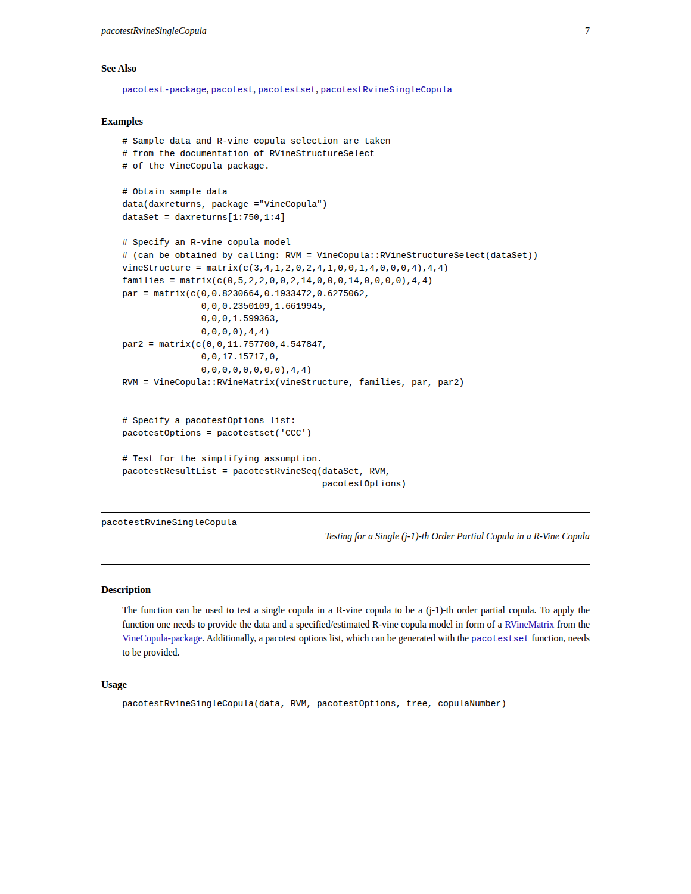pacotestRvineSingleCopula 7
See Also
pacotest-package, pacotest, pacotestset, pacotestRvineSingleCopula
Examples
# Sample data and R-vine copula selection are taken
# from the documentation of RVineStructureSelect
# of the VineCopula package.

# Obtain sample data
data(daxreturns, package ="VineCopula")
dataSet = daxreturns[1:750,1:4]

# Specify an R-vine copula model
# (can be obtained by calling: RVM = VineCopula::RVineStructureSelect(dataSet))
vineStructure = matrix(c(3,4,1,2,0,2,4,1,0,0,1,4,0,0,0,4),4,4)
families = matrix(c(0,5,2,2,0,0,2,14,0,0,0,14,0,0,0,0),4,4)
par = matrix(c(0,0.8230664,0.1933472,0.6275062,
               0,0,0.2350109,1.6619945,
               0,0,0,1.599363,
               0,0,0,0),4,4)
par2 = matrix(c(0,0,11.757700,4.547847,
               0,0,17.15717,0,
               0,0,0,0,0,0,0,0),4,4)
RVM = VineCopula::RVineMatrix(vineStructure, families, par, par2)


# Specify a pacotestOptions list:
pacotestOptions = pacotestset('CCC')

# Test for the simplifying assumption.
pacotestResultList = pacotestRvineSeq(dataSet, RVM,
                                      pacotestOptions)
pacotestRvineSingleCopula
Testing for a Single (j-1)-th Order Partial Copula in a R-Vine Copula
Description
The function can be used to test a single copula in a R-vine copula to be a (j-1)-th order partial copula. To apply the function one needs to provide the data and a specified/estimated R-vine copula model in form of a RVineMatrix from the VineCopula-package. Additionally, a pacotest options list, which can be generated with the pacotestset function, needs to be provided.
Usage
pacotestRvineSingleCopula(data, RVM, pacotestOptions, tree, copulaNumber)